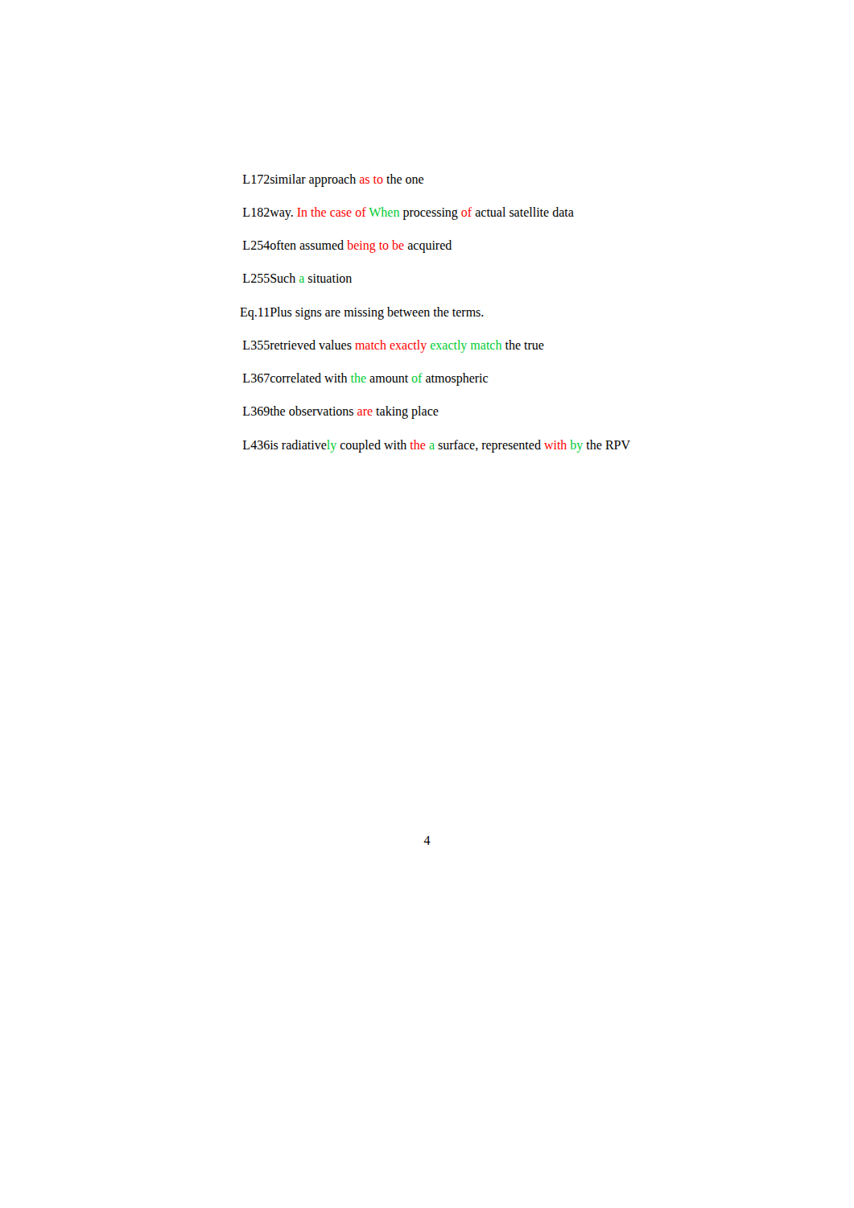| L172 | similar approach as to the one |
| L182 | way. In the case of When processing of actual satellite data |
| L254 | often assumed being to be acquired |
| L255 | Such a situation |
| Eq.11 | Plus signs are missing between the terms. |
| L355 | retrieved values match exactly exactly match the true |
| L367 | correlated with the amount of atmospheric |
| L369 | the observations are taking place |
| L436 | is radiative ly coupled with the a surface, represented with by the RPV |
4